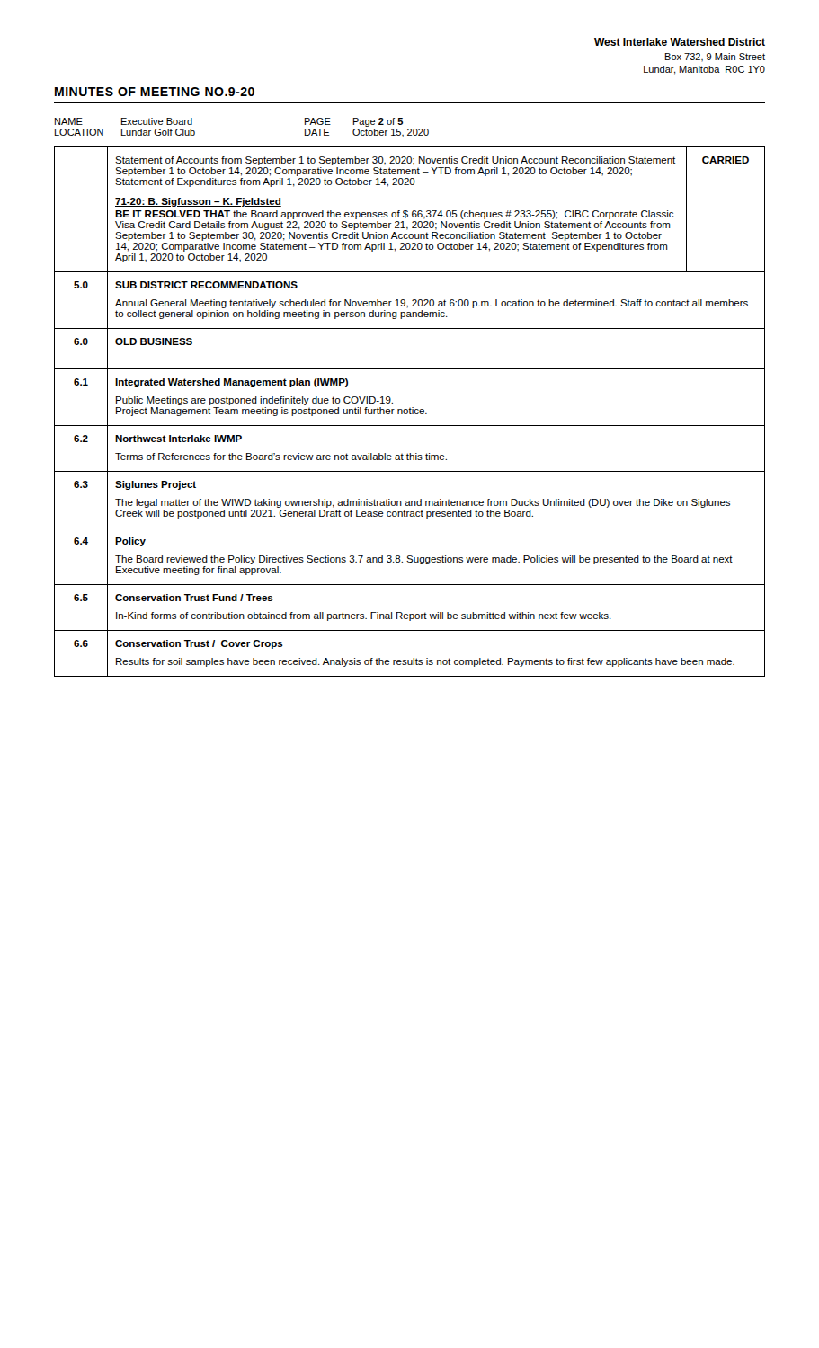West Interlake Watershed District
Box 732, 9 Main Street
Lundar, Manitoba R0C 1Y0
MINUTES OF MEETING NO.9-20
| NAME | Executive Board | PAGE | Page 2 of 5 |
| LOCATION | Lundar Golf Club | DATE | October 15, 2020 |
| | Statement of Accounts from September 1 to September 30, 2020; Noventis Credit Union Account Reconciliation Statement September 1 to October 14, 2020; Comparative Income Statement – YTD from April 1, 2020 to October 14, 2020; Statement of Expenditures from April 1, 2020 to October 14, 2020 71-20: B. Sigfusson – K. Fjeldsted BE IT RESOLVED THAT the Board approved the expenses of $ 66,374.05 (cheques # 233-255); CIBC Corporate Classic Visa Credit Card Details from August 22, 2020 to September 21, 2020; Noventis Credit Union Statement of Accounts from September 1 to September 30, 2020; Noventis Credit Union Account Reconciliation Statement September 1 to October 14, 2020; Comparative Income Statement – YTD from April 1, 2020 to October 14, 2020; Statement of Expenditures from April 1, 2020 to October 14, 2020 | CARRIED |
| 5.0 | SUB DISTRICT RECOMMENDATIONS Annual General Meeting tentatively scheduled for November 19, 2020 at 6:00 p.m. Location to be determined. Staff to contact all members to collect general opinion on holding meeting in-person during pandemic. |
| 6.0 | OLD BUSINESS |
| 6.1 | Integrated Watershed Management plan (IWMP) Public Meetings are postponed indefinitely due to COVID-19. Project Management Team meeting is postponed until further notice. |
| 6.2 | Northwest Interlake IWMP Terms of References for the Board’s review are not available at this time. |
| 6.3 | Siglunes Project The legal matter of the WIWD taking ownership, administration and maintenance from Ducks Unlimited (DU) over the Dike on Siglunes Creek will be postponed until 2021. General Draft of Lease contract presented to the Board. |
| 6.4 | Policy The Board reviewed the Policy Directives Sections 3.7 and 3.8. Suggestions were made. Policies will be presented to the Board at next Executive meeting for final approval. |
| 6.5 | Conservation Trust Fund / Trees In-Kind forms of contribution obtained from all partners. Final Report will be submitted within next few weeks. |
| 6.6 | Conservation Trust / Cover Crops Results for soil samples have been received. Analysis of the results is not completed. Payments to first few applicants have been made. |